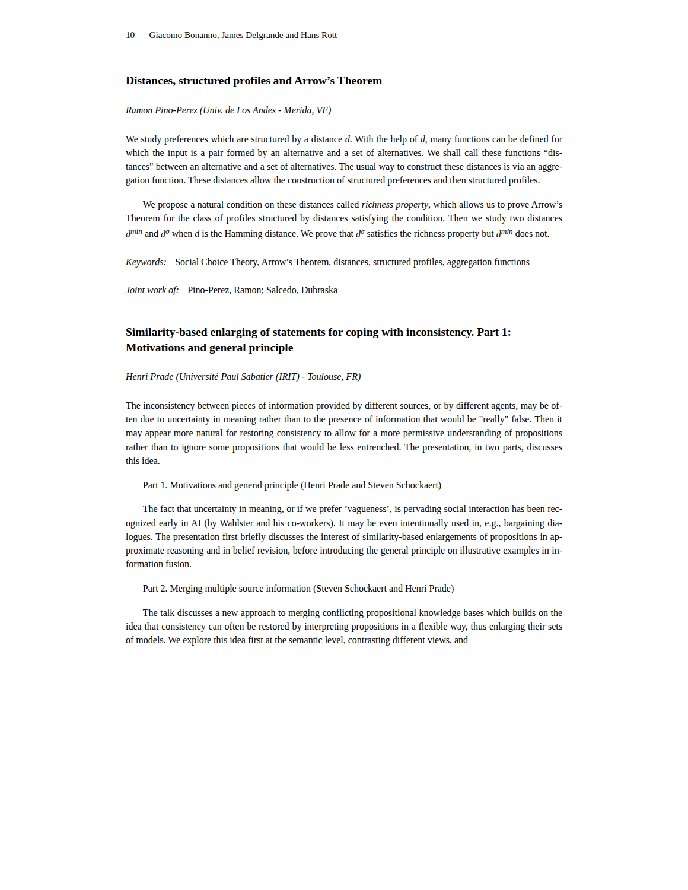10 Giacomo Bonanno, James Delgrande and Hans Rott
Distances, structured profiles and Arrow’s Theorem
Ramon Pino-Perez (Univ. de Los Andes - Merida, VE)
We study preferences which are structured by a distance d. With the help of d, many functions can be defined for which the input is a pair formed by an alternative and a set of alternatives. We shall call these functions “distances" between an alternative and a set of alternatives. The usual way to construct these distances is via an aggregation function. These distances allow the construction of structured preferences and then structured profiles.
We propose a natural condition on these distances called richness property, which allows us to prove Arrow’s Theorem for the class of profiles structured by distances satisfying the condition. Then we study two distances dmin and dσ when d is the Hamming distance. We prove that dσ satisfies the richness property but dmin does not.
Keywords: Social Choice Theory, Arrow’s Theorem, distances, structured profiles, aggregation functions
Joint work of: Pino-Perez, Ramon; Salcedo, Dubraska
Similarity-based enlarging of statements for coping with inconsistency. Part 1: Motivations and general principle
Henri Prade (Université Paul Sabatier (IRIT) - Toulouse, FR)
The inconsistency between pieces of information provided by different sources, or by different agents, may be often due to uncertainty in meaning rather than to the presence of information that would be "really" false. Then it may appear more natural for restoring consistency to allow for a more permissive understanding of propositions rather than to ignore some propositions that would be less entrenched. The presentation, in two parts, discusses this idea.
Part 1. Motivations and general principle (Henri Prade and Steven Schockaert)
The fact that uncertainty in meaning, or if we prefer ’vagueness’, is pervading social interaction has been recognized early in AI (by Wahlster and his co-workers). It may be even intentionally used in, e.g., bargaining dialogues. The presentation first briefly discusses the interest of similarity-based enlargements of propositions in approximate reasoning and in belief revision, before introducing the general principle on illustrative examples in information fusion.
Part 2. Merging multiple source information (Steven Schockaert and Henri Prade)
The talk discusses a new approach to merging conflicting propositional knowledge bases which builds on the idea that consistency can often be restored by interpreting propositions in a flexible way, thus enlarging their sets of models. We explore this idea first at the semantic level, contrasting different views, and